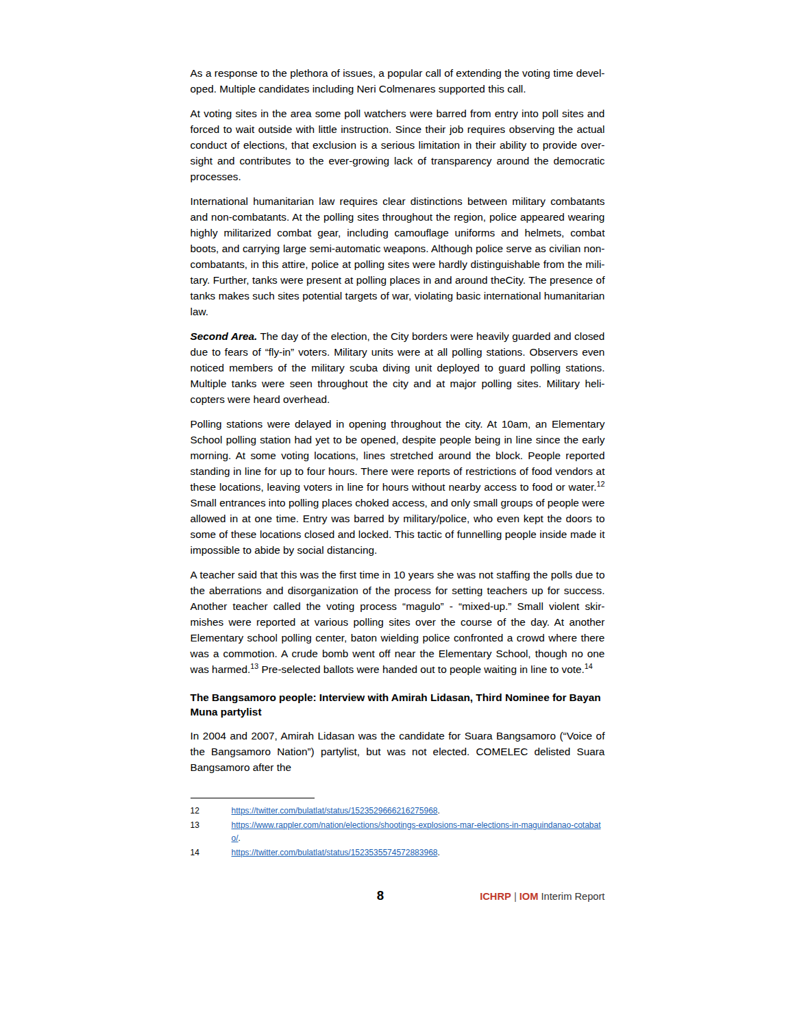As a response to the plethora of issues, a popular call of extending the voting time developed. Multiple candidates including Neri Colmenares supported this call.
At voting sites in the area some poll watchers were barred from entry into poll sites and forced to wait outside with little instruction. Since their job requires observing the actual conduct of elections, that exclusion is a serious limitation in their ability to provide oversight and contributes to the ever-growing lack of transparency around the democratic processes.
International humanitarian law requires clear distinctions between military combatants and non-combatants. At the polling sites throughout the region, police appeared wearing highly militarized combat gear, including camouflage uniforms and helmets, combat boots, and carrying large semi-automatic weapons. Although police serve as civilian non-combatants, in this attire, police at polling sites were hardly distinguishable from the military. Further, tanks were present at polling places in and around theCity. The presence of tanks makes such sites potential targets of war, violating basic international humanitarian law.
Second Area. The day of the election, the City borders were heavily guarded and closed due to fears of “fly-in” voters. Military units were at all polling stations. Observers even noticed members of the military scuba diving unit deployed to guard polling stations. Multiple tanks were seen throughout the city and at major polling sites. Military helicopters were heard overhead.
Polling stations were delayed in opening throughout the city. At 10am, an Elementary School polling station had yet to be opened, despite people being in line since the early morning. At some voting locations, lines stretched around the block. People reported standing in line for up to four hours. There were reports of restrictions of food vendors at these locations, leaving voters in line for hours without nearby access to food or water.12 Small entrances into polling places choked access, and only small groups of people were allowed in at one time. Entry was barred by military/police, who even kept the doors to some of these locations closed and locked. This tactic of funnelling people inside made it impossible to abide by social distancing.
A teacher said that this was the first time in 10 years she was not staffing the polls due to the aberrations and disorganization of the process for setting teachers up for success. Another teacher called the voting process “magulo” - “mixed-up.” Small violent skirmishes were reported at various polling sites over the course of the day. At another Elementary school polling center, baton wielding police confronted a crowd where there was a commotion. A crude bomb went off near the Elementary School, though no one was harmed.13 Pre-selected ballots were handed out to people waiting in line to vote.14
The Bangsamoro people: Interview with Amirah Lidasan, Third Nominee for Bayan Muna partylist
In 2004 and 2007, Amirah Lidasan was the candidate for Suara Bangsamoro (“Voice of the Bangsamoro Nation”) partylist, but was not elected. COMELEC delisted Suara Bangsamoro after the
| 12 | https://twitter.com/bulatlat/status/1523529666216275968 . |
| 13 | https://www.rappler.com/nation/elections/shootings-explosions-mar-elections-in-maguindanao-cotabato/ . |
| 14 | https://twitter.com/bulatlat/status/1523535574572883968 . |
8
ICHRP | IOM Interim Report